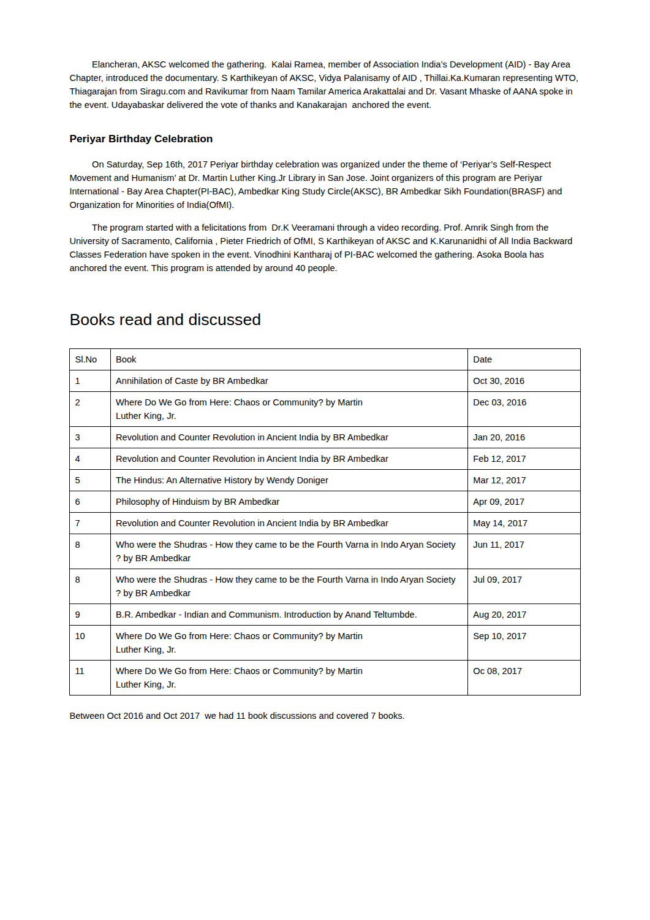Elancheran, AKSC welcomed the gathering. Kalai Ramea, member of Association India’s Development (AID) - Bay Area Chapter, introduced the documentary. S Karthikeyan of AKSC, Vidya Palanisamy of AID , Thillai.Ka.Kumaran representing WTO, Thiagarajan from Siragu.com and Ravikumar from Naam Tamilar America Arakattalai and Dr. Vasant Mhaske of AANA spoke in the event. Udayabaskar delivered the vote of thanks and Kanakarajan anchored the event.
Periyar Birthday Celebration
On Saturday, Sep 16th, 2017 Periyar birthday celebration was organized under the theme of ‘Periyar’s Self-Respect Movement and Humanism’ at Dr. Martin Luther King.Jr Library in San Jose. Joint organizers of this program are Periyar International - Bay Area Chapter(PI-BAC), Ambedkar King Study Circle(AKSC), BR Ambedkar Sikh Foundation(BRASF) and Organization for Minorities of India(OfMI).
The program started with a felicitations from Dr.K Veeramani through a video recording. Prof. Amrik Singh from the University of Sacramento, California , Pieter Friedrich of OfMI, S Karthikeyan of AKSC and K.Karunanidhi of All India Backward Classes Federation have spoken in the event. Vinodhini Kantharaj of PI-BAC welcomed the gathering. Asoka Boola has anchored the event. This program is attended by around 40 people.
Books read and discussed
| Sl.No | Book | Date |
| --- | --- | --- |
| 1 | Annihilation of Caste by BR Ambedkar | Oct 30, 2016 |
| 2 | Where Do We Go from Here: Chaos or Community? by Martin Luther King, Jr. | Dec 03, 2016 |
| 3 | Revolution and Counter Revolution in Ancient India by BR Ambedkar | Jan 20, 2016 |
| 4 | Revolution and Counter Revolution in Ancient India by BR Ambedkar | Feb 12, 2017 |
| 5 | The Hindus: An Alternative History by Wendy Doniger | Mar 12, 2017 |
| 6 | Philosophy of Hinduism by BR Ambedkar | Apr 09, 2017 |
| 7 | Revolution and Counter Revolution in Ancient India by BR Ambedkar | May 14, 2017 |
| 8 | Who were the Shudras - How they came to be the Fourth Varna in Indo Aryan Society ? by BR Ambedkar | Jun 11, 2017 |
| 8 | Who were the Shudras - How they came to be the Fourth Varna in Indo Aryan Society ? by BR Ambedkar | Jul 09, 2017 |
| 9 | B.R. Ambedkar - Indian and Communism. Introduction by Anand Teltumbde. | Aug 20, 2017 |
| 10 | Where Do We Go from Here: Chaos or Community? by Martin Luther King, Jr. | Sep 10, 2017 |
| 11 | Where Do We Go from Here: Chaos or Community? by Martin Luther King, Jr. | Oc 08, 2017 |
Between Oct 2016 and Oct 2017 we had 11 book discussions and covered 7 books.